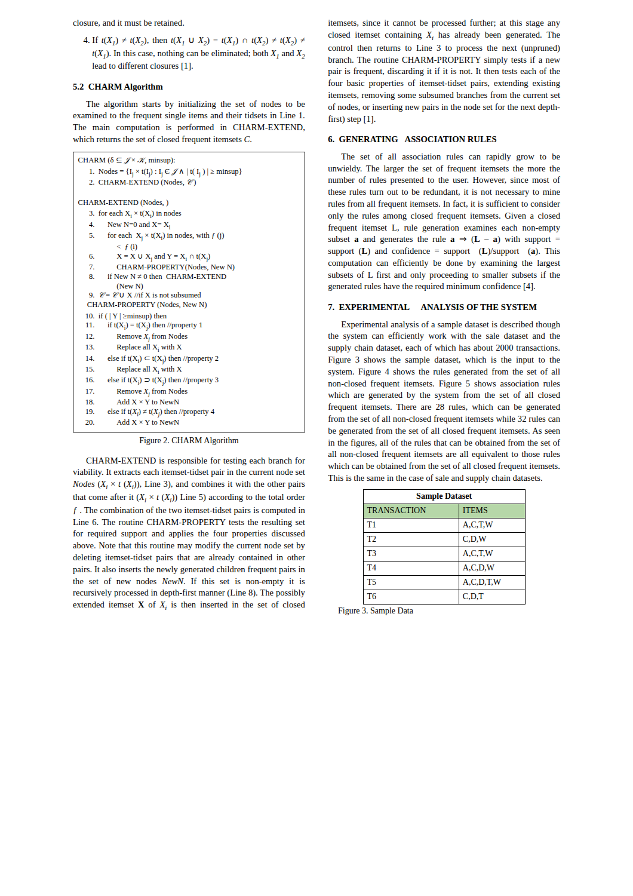closure, and it must be retained.
If t(X1) ≠ t(X2), then t(X1 ∪ X2) = t(X1) ∩ t(X2) ≠ t(X2) ≠ t(X1). In this case, nothing can be eliminated; both X1 and X2 lead to different closures [1].
5.2 CHARM Algorithm
The algorithm starts by initializing the set of nodes to be examined to the frequent single items and their tidsets in Line 1. The main computation is performed in CHARM-EXTEND, which returns the set of closed frequent itemsets C.
CHARM (δ ⊆ 𝒥 × 𝒦, minsup):
1. Nodes = {Ij × t(Ij) : Ij Є 𝒥 ∧ | t( Ij ) | ≥ minsup}
2. CHARM-EXTEND (Nodes, 𝒞 )
CHARM-EXTEND (Nodes, )
3. for each Xi × t(Xi) in nodes
4. New N=0 and X= Xi
5. for each Xj × t(Xi) in nodes, with ƒ (j)
< ƒ (i)
6. X = X ∪ Xj and Y = Xi ∩ t(Xj)
7. CHARM-PROPERTY(Nodes, New N)
8. if New N ≠ 0 then CHARM-EXTEND
(New N)
9. 𝒞 = 𝒞 ∪ X //if X is not subsumed
CHARM-PROPERTY (Nodes, New N)
10. if ( | Y | ≥minsup) then
11. if t(Xi) = t(Xj) then //property 1
12. Remove Xj from Nodes
13. Replace all Xi with X
14. else if t(Xi) ⊂ t(Xj) then //property 2
15. Replace all Xi with X
16. else if t(Xi) ⊃ t(Xj) then //property 3
17. Remove Xj from Nodes
18. Add X × Y to NewN
19. else if t(Xi) ≠ t(Xj) then //property 4
20. Add X × Y to NewN
Figure 2. CHARM Algorithm
CHARM-EXTEND is responsible for testing each branch for viability. It extracts each itemset-tidset pair in the current node set Nodes (Xi × t (Xi)), Line 3), and combines it with the other pairs that come after it (Xi × t (Xi)) Line 5) according to the total order ƒ . The combination of the two itemset-tidset pairs is computed in Line 6. The routine CHARM-PROPERTY tests the resulting set for required support and applies the four properties discussed above. Note that this routine may modify the current node set by deleting itemset-tidset pairs that are already contained in other pairs. It also inserts the newly generated children frequent pairs in the set of new nodes NewN. If this set is non-empty it is recursively processed in depth-first manner (Line 8). The possibly extended itemset X of Xi is then inserted in the set of closed itemsets, since it cannot be processed further; at this stage any closed itemset containing Xi has already been generated. The control then returns to Line 3 to process the next (unpruned) branch. The routine CHARM-PROPERTY simply tests if a new pair is frequent, discarding it if it is not. It then tests each of the four basic properties of itemset-tidset pairs, extending existing itemsets, removing some subsumed branches from the current set of nodes, or inserting new pairs in the node set for the next depth-first) step [1].
6. GENERATING ASSOCIATION RULES
The set of all association rules can rapidly grow to be unwieldy. The larger the set of frequent itemsets the more the number of rules presented to the user. However, since most of these rules turn out to be redundant, it is not necessary to mine rules from all frequent itemsets. In fact, it is sufficient to consider only the rules among closed frequent itemsets. Given a closed frequent itemset L, rule generation examines each non-empty subset a and generates the rule a ⇒ (L – a) with support = support (L) and confidence = support (L)/support (a). This computation can efficiently be done by examining the largest subsets of L first and only proceeding to smaller subsets if the generated rules have the required minimum confidence [4].
7. EXPERIMENTAL ANALYSIS OF THE SYSTEM
Experimental analysis of a sample dataset is described though the system can efficiently work with the sale dataset and the supply chain dataset, each of which has about 2000 transactions. Figure 3 shows the sample dataset, which is the input to the system. Figure 4 shows the rules generated from the set of all non-closed frequent itemsets. Figure 5 shows association rules which are generated by the system from the set of all closed frequent itemsets. There are 28 rules, which can be generated from the set of all non-closed frequent itemsets while 32 rules can be generated from the set of all closed frequent itemsets. As seen in the figures, all of the rules that can be obtained from the set of all non-closed frequent itemsets are all equivalent to those rules which can be obtained from the set of all closed frequent itemsets. This is the same in the case of sale and supply chain datasets.
Sample Dataset
| TRANSACTION | ITEMS |
| --- | --- |
| T1 | A,C,T,W |
| T2 | C,D,W |
| T3 | A,C,T,W |
| T4 | A,C,D,W |
| T5 | A,C,D,T,W |
| T6 | C,D,T |
Figure 3. Sample Data